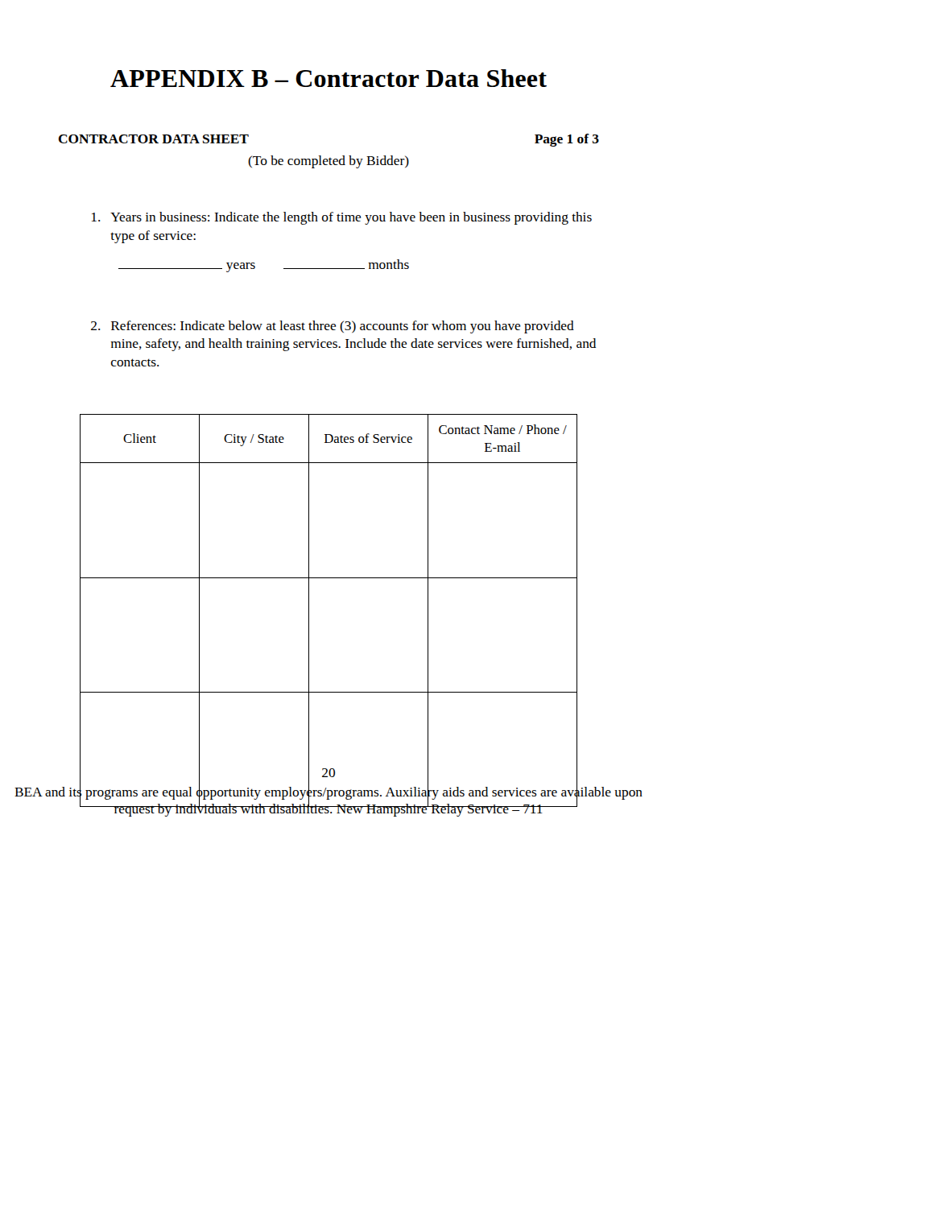APPENDIX B – Contractor Data Sheet
CONTRACTOR DATA SHEET Page 1 of 3
(To be completed by Bidder)
Years in business: Indicate the length of time you have been in business providing this type of service:
years months
References: Indicate below at least three (3) accounts for whom you have provided mine, safety, and health training services. Include the date services were furnished, and contacts.
| Client | City / State | Dates of Service | Contact Name / Phone / E-mail |
| --- | --- | --- | --- |
20
BEA and its programs are equal opportunity employers/programs. Auxiliary aids and services are available upon request by individuals with disabilities. New Hampshire Relay Service – 711